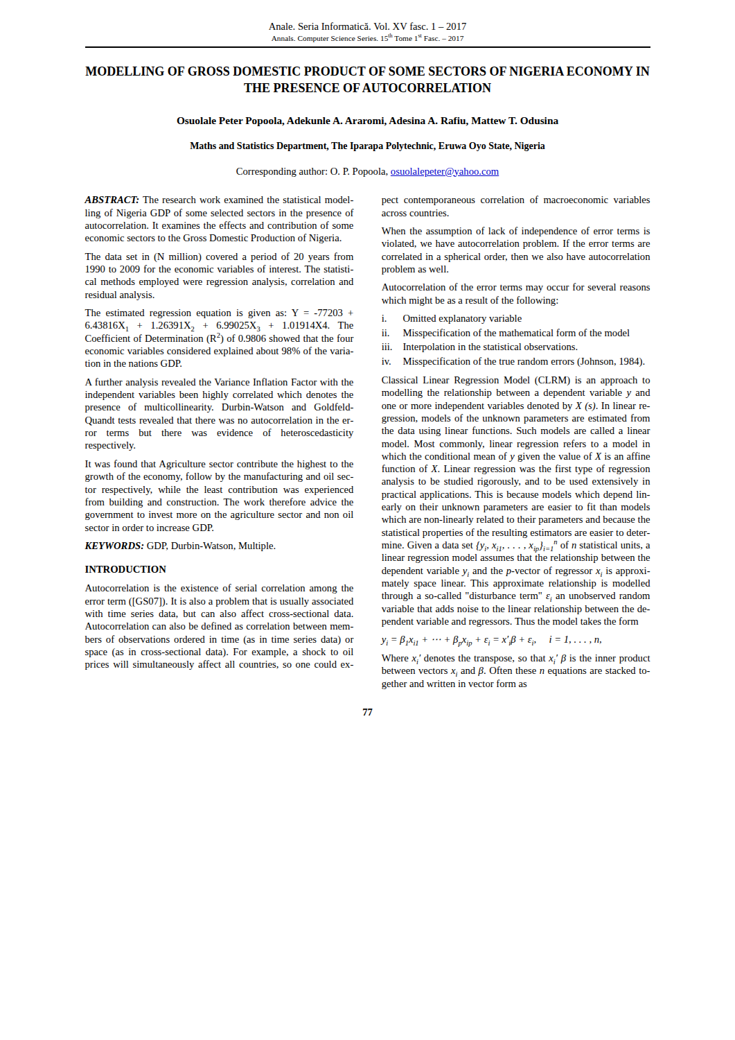Anale. Seria Informatică. Vol. XV fasc. 1 – 2017
Annals. Computer Science Series. 15th Tome 1st Fasc. – 2017
Modelling of Gross Domestic Product of Some Sectors of Nigeria Economy in the Presence of Autocorrelation
Osuolale Peter Popoola, Adekunle A. Araromi, Adesina A. Rafiu, Mattew T. Odusina
Maths and Statistics Department, The Iparapa Polytechnic, Eruwa Oyo State, Nigeria
Corresponding author: O. P. Popoola, osuolalepeter@yahoo.com
ABSTRACT: The research work examined the statistical modelling of Nigeria GDP of some selected sectors in the presence of autocorrelation. It examines the effects and contribution of some economic sectors to the Gross Domestic Production of Nigeria.
The data set in (N million) covered a period of 20 years from 1990 to 2009 for the economic variables of interest. The statistical methods employed were regression analysis, correlation and residual analysis.
The estimated regression equation is given as: Y = -77203 + 6.43816X1 + 1.26391X2 + 6.99025X3 + 1.01914X4. The Coefficient of Determination (R2) of 0.9806 showed that the four economic variables considered explained about 98% of the variation in the nations GDP.
A further analysis revealed the Variance Inflation Factor with the independent variables been highly correlated which denotes the presence of multicollinearity. Durbin-Watson and Goldfeld-Quandt tests revealed that there was no autocorrelation in the error terms but there was evidence of heteroscedasticity respectively.
It was found that Agriculture sector contribute the highest to the growth of the economy, follow by the manufacturing and oil sector respectively, while the least contribution was experienced from building and construction. The work therefore advice the government to invest more on the agriculture sector and non oil sector in order to increase GDP.
KEYWORDS: GDP, Durbin-Watson, Multiple.
Introduction
Autocorrelation is the existence of serial correlation among the error term ([GS07]). It is also a problem that is usually associated with time series data, but can also affect cross-sectional data. Autocorrelation can also be defined as correlation between members of observations ordered in time (as in time series data) or space (as in cross-sectional data). For example, a shock to oil prices will simultaneously affect all countries, so one could expect contemporaneous correlation of macroeconomic variables across countries.
When the assumption of lack of independence of error terms is violated, we have autocorrelation problem. If the error terms are correlated in a spherical order, then we also have autocorrelation problem as well.
Autocorrelation of the error terms may occur for several reasons which might be as a result of the following:
i. Omitted explanatory variable
ii. Misspecification of the mathematical form of the model
iii. Interpolation in the statistical observations.
iv. Misspecification of the true random errors (Johnson, 1984).
Classical Linear Regression Model (CLRM) is an approach to modelling the relationship between a dependent variable y and one or more independent variables denoted by X (s). In linear regression, models of the unknown parameters are estimated from the data using linear functions. Such models are called a linear model. Most commonly, linear regression refers to a model in which the conditional mean of y given the value of X is an affine function of X. Linear regression was the first type of regression analysis to be studied rigorously, and to be used extensively in practical applications. This is because models which depend linearly on their unknown parameters are easier to fit than models which are non-linearly related to their parameters and because the statistical properties of the resulting estimators are easier to determine. Given a data set {yi, xi1, . . . , xip}i=1n of n statistical units, a linear regression model assumes that the relationship between the dependent variable yi and the p-vector of regressor xi is approximately space linear. This approximate relationship is modelled through a so-called "disturbance term" εi an unobserved random variable that adds noise to the linear relationship between the dependent variable and regressors. Thus the model takes the form
yi = β1xi1 + ⋯ + βpxip + εi = x′iβ + εi, i = 1, . . . , n,
Where xi′ denotes the transpose, so that xi′ β is the inner product between vectors xi and β. Often these n equations are stacked together and written in vector form as
77